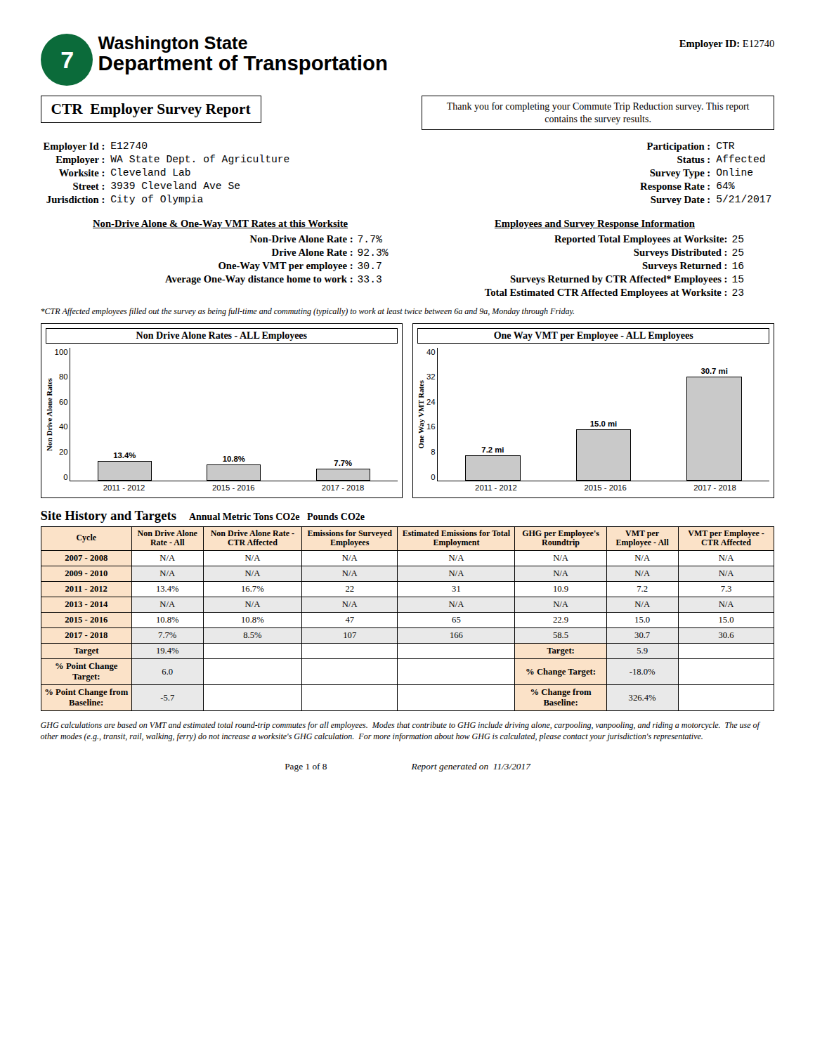7
Washington State
Department of Transportation
Employer ID: E12740
CTR Employer Survey Report
Thank you for completing your Commute Trip Reduction survey. This report contains the survey results.
| Employer Id : | E12740 |
| Employer : | WA State Dept. of Agriculture |
| Worksite : | Cleveland Lab |
| Street : | 3939 Cleveland Ave Se |
| Jurisdiction : | City of Olympia |
| Participation : | CTR |
| Status : | Affected |
| Survey Type : | Online |
| Response Rate : | 64% |
| Survey Date : | 5/21/2017 |
Non-Drive Alone & One-Way VMT Rates at this Worksite
| Non-Drive Alone Rate : | 7.7% |
| Drive Alone Rate : | 92.3% |
| One-Way VMT per employee : | 30.7 |
| Average One-Way distance home to work : | 33.3 |
Employees and Survey Response Information
| Reported Total Employees at Worksite: | 25 |
| Surveys Distributed : | 25 |
| Surveys Returned : | 16 |
| Surveys Returned by CTR Affected* Employees : | 15 |
| Total Estimated CTR Affected Employees at Worksite : | 23 |
*CTR Affected employees filled out the survey as being full-time and commuting (typically) to work at least twice between 6a and 9a, Monday through Friday.
Non Drive Alone Rates - ALL Employees
Non Drive Alone Rates
100806040200
13.4%
10.8%
7.7%
2011 - 20122015 - 20162017 - 2018
One Way VMT per Employee - ALL Employees
One Way VMT Rates
4032241680
7.2 mi
15.0 mi
30.7 mi
2011 - 20122015 - 20162017 - 2018
Site History and Targets
Annual Metric Tons CO2e Pounds CO2e
| Cycle | Non Drive Alone Rate - All | Non Drive Alone Rate - CTR Affected | Emissions for Surveyed Employees | Estimated Emissions for Total Employment | GHG per Employee's Roundtrip | VMT per Employee - All | VMT per Employee - CTR Affected |
| --- | --- | --- | --- | --- | --- | --- | --- |
| 2007 - 2008 | N/A | N/A | N/A | N/A | N/A | N/A | N/A |
| 2009 - 2010 | N/A | N/A | N/A | N/A | N/A | N/A | N/A |
| 2011 - 2012 | 13.4% | 16.7% | 22 | 31 | 10.9 | 7.2 | 7.3 |
| 2013 - 2014 | N/A | N/A | N/A | N/A | N/A | N/A | N/A |
| 2015 - 2016 | 10.8% | 10.8% | 47 | 65 | 22.9 | 15.0 | 15.0 |
| 2017 - 2018 | 7.7% | 8.5% | 107 | 166 | 58.5 | 30.7 | 30.6 |
| Target | 19.4% | | | | Target: | 5.9 | |
| % Point Change Target: | 6.0 | | | | % Change Target: | -18.0% | |
| % Point Change from Baseline: | -5.7 | | | | % Change from Baseline: | 326.4% | |
GHG calculations are based on VMT and estimated total round-trip commutes for all employees. Modes that contribute to GHG include driving alone, carpooling, vanpooling, and riding a motorcycle. The use of other modes (e.g., transit, rail, walking, ferry) do not increase a worksite's GHG calculation. For more information about how GHG is calculated, please contact your jurisdiction's representative.
Page 1 of 8
Report generated on 11/3/2017